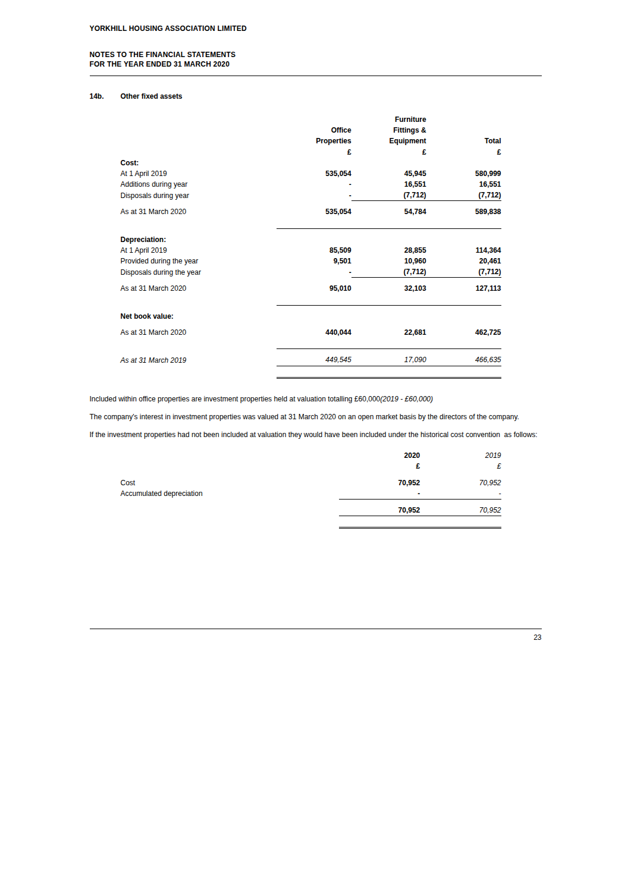YORKHILL HOUSING ASSOCIATION LIMITED
NOTES TO THE FINANCIAL STATEMENTS
FOR THE YEAR ENDED 31 MARCH 2020
14b.
Other fixed assets
| | | Furniture | |
| | Office | Fittings & | |
| | Properties | Equipment | Total |
| | £ | £ | £ |
| Cost: | | | |
| At 1 April 2019 | 535,054 | 45,945 | 580,999 |
| Additions during year | - | 16,551 | 16,551 |
| Disposals during year | - | (7,712) | (7,712) |
| As at 31 March 2020 | 535,054 | 54,784 | 589,838 |
| Depreciation: | | | |
| At 1 April 2019 | 85,509 | 28,855 | 114,364 |
| Provided during the year | 9,501 | 10,960 | 20,461 |
| Disposals during the year | - | (7,712) | (7,712) |
| As at 31 March 2020 | 95,010 | 32,103 | 127,113 |
| Net book value: | | | |
| As at 31 March 2020 | 440,044 | 22,681 | 462,725 |
| As at 31 March 2019 | 449,545 | 17,090 | 466,635 |
Included within office properties are investment properties held at valuation totalling £60,000(2019 - £60,000)
The company's interest in investment properties was valued at 31 March 2020 on an open market basis by the directors of the company.
If the investment properties had not been included at valuation they would have been included under the historical cost convention as follows:
| | 2020 | 2019 |
| | £ | £ |
| Cost | 70,952 | 70,952 |
| Accumulated depreciation | - | - |
| | 70,952 | 70,952 |
23